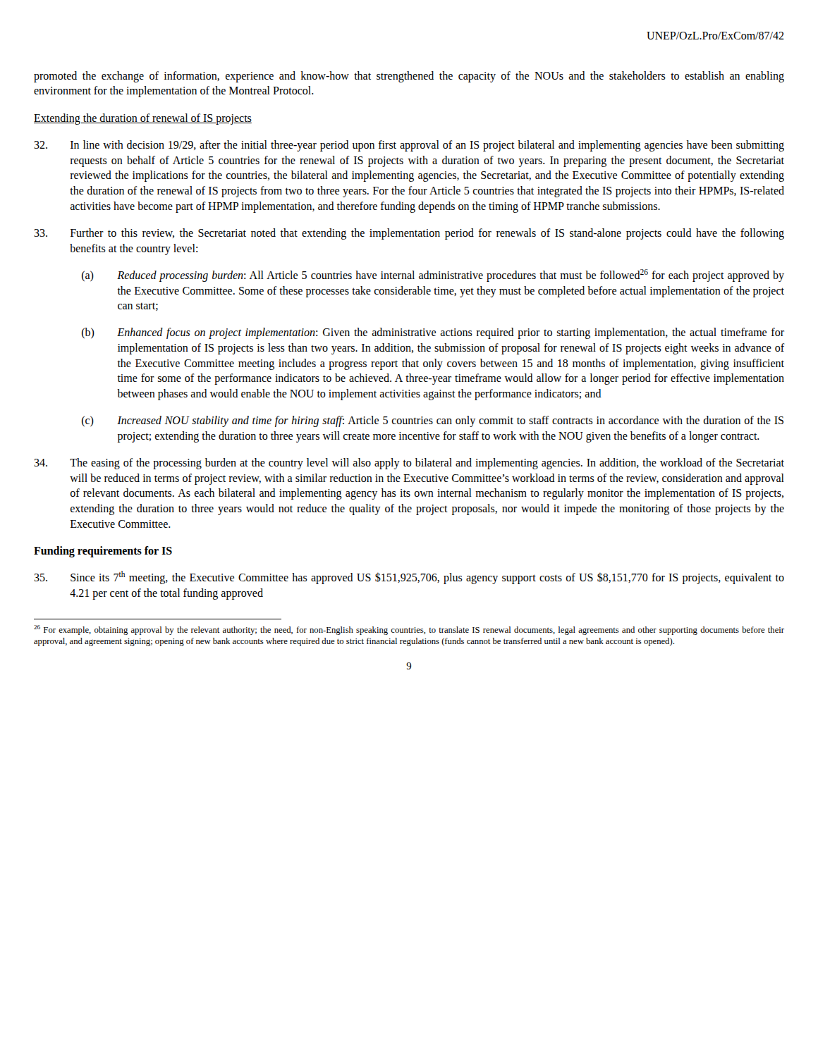UNEP/OzL.Pro/ExCom/87/42
promoted the exchange of information, experience and know-how that strengthened the capacity of the NOUs and the stakeholders to establish an enabling environment for the implementation of the Montreal Protocol.
Extending the duration of renewal of IS projects
32.
In line with decision 19/29, after the initial three-year period upon first approval of an IS project bilateral and implementing agencies have been submitting requests on behalf of Article 5 countries for the renewal of IS projects with a duration of two years. In preparing the present document, the Secretariat reviewed the implications for the countries, the bilateral and implementing agencies, the Secretariat, and the Executive Committee of potentially extending the duration of the renewal of IS projects from two to three years. For the four Article 5 countries that integrated the IS projects into their HPMPs, IS-related activities have become part of HPMP implementation, and therefore funding depends on the timing of HPMP tranche submissions.
33.
Further to this review, the Secretariat noted that extending the implementation period for renewals of IS stand-alone projects could have the following benefits at the country level:
(a)
Reduced processing burden: All Article 5 countries have internal administrative procedures that must be followed26 for each project approved by the Executive Committee. Some of these processes take considerable time, yet they must be completed before actual implementation of the project can start;
(b)
Enhanced focus on project implementation: Given the administrative actions required prior to starting implementation, the actual timeframe for implementation of IS projects is less than two years. In addition, the submission of proposal for renewal of IS projects eight weeks in advance of the Executive Committee meeting includes a progress report that only covers between 15 and 18 months of implementation, giving insufficient time for some of the performance indicators to be achieved. A three-year timeframe would allow for a longer period for effective implementation between phases and would enable the NOU to implement activities against the performance indicators; and
(c)
Increased NOU stability and time for hiring staff: Article 5 countries can only commit to staff contracts in accordance with the duration of the IS project; extending the duration to three years will create more incentive for staff to work with the NOU given the benefits of a longer contract.
34.
The easing of the processing burden at the country level will also apply to bilateral and implementing agencies. In addition, the workload of the Secretariat will be reduced in terms of project review, with a similar reduction in the Executive Committee’s workload in terms of the review, consideration and approval of relevant documents. As each bilateral and implementing agency has its own internal mechanism to regularly monitor the implementation of IS projects, extending the duration to three years would not reduce the quality of the project proposals, nor would it impede the monitoring of those projects by the Executive Committee.
Funding requirements for IS
35.
Since its 7th meeting, the Executive Committee has approved US $151,925,706, plus agency support costs of US $8,151,770 for IS projects, equivalent to 4.21 per cent of the total funding approved
26 For example, obtaining approval by the relevant authority; the need, for non-English speaking countries, to translate IS renewal documents, legal agreements and other supporting documents before their approval, and agreement signing; opening of new bank accounts where required due to strict financial regulations (funds cannot be transferred until a new bank account is opened).
9